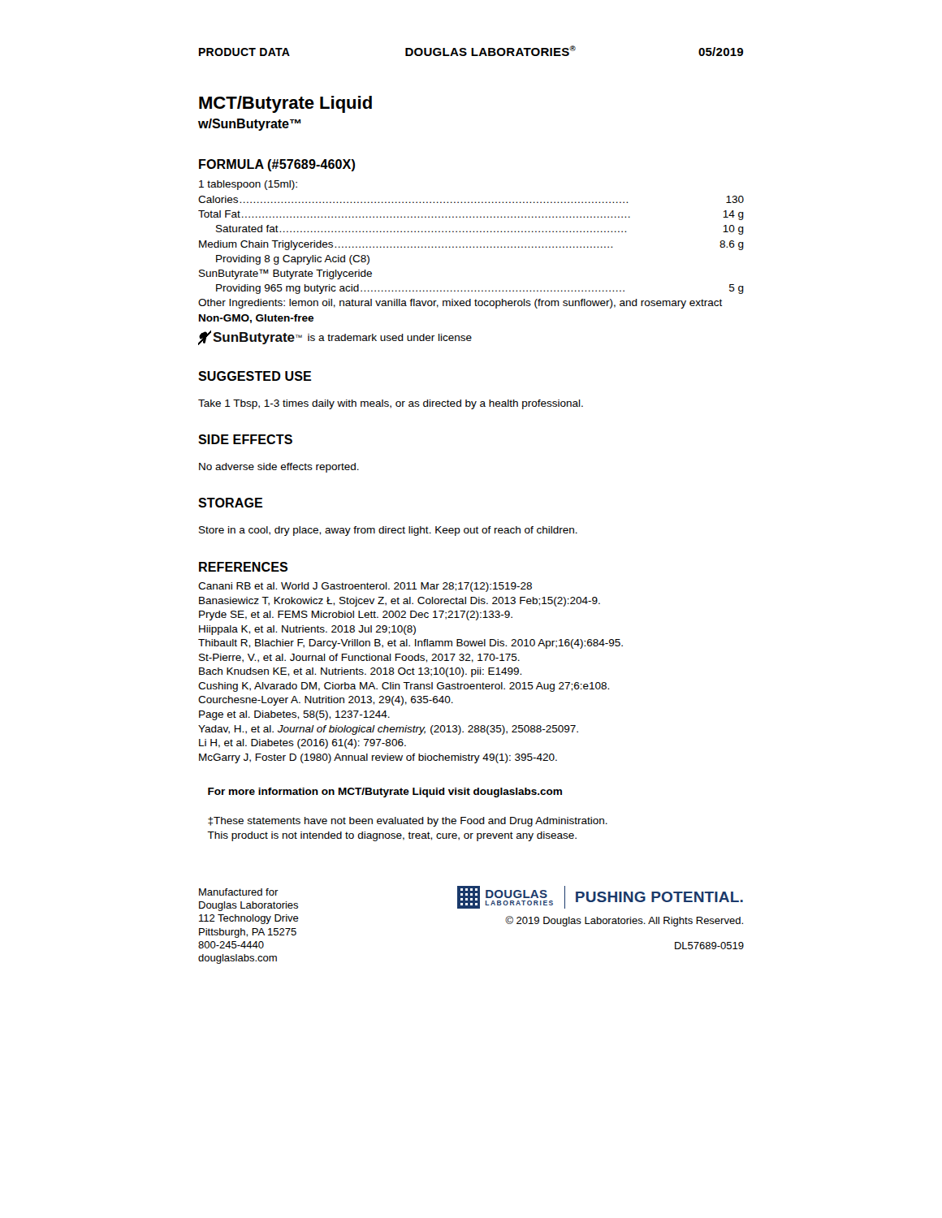PRODUCT DATA
DOUGLAS LABORATORIES®
05/2019
MCT/Butyrate Liquid
w/SunButyrate™
FORMULA (#57689-460X)
1 tablespoon (15ml):
Calories ................................................................................................................. 130
Total Fat ................................................................................................................. 14 g
Saturated fat ..................................................................................................... 10 g
Medium Chain Triglycerides ................................................................................. 8.6 g
Providing 8 g Caprylic Acid (C8)
SunButyrate™ Butyrate Triglyceride
Providing 965 mg butyric acid ............................................................................. 5 g
Other Ingredients: lemon oil, natural vanilla flavor, mixed tocopherols (from sunflower), and rosemary extract
Non-GMO, Gluten-free
SunButyrate™ is a trademark used under license
SUGGESTED USE
Take 1 Tbsp, 1-3 times daily with meals, or as directed by a health professional.
SIDE EFFECTS
No adverse side effects reported.
STORAGE
Store in a cool, dry place, away from direct light. Keep out of reach of children.
REFERENCES
Canani RB et al. World J Gastroenterol. 2011 Mar 28;17(12):1519-28
Banasiewicz T, Krokowicz Ł, Stojcev Z, et al. Colorectal Dis. 2013 Feb;15(2):204-9.
Pryde SE, et al. FEMS Microbiol Lett. 2002 Dec 17;217(2):133-9.
Hiippala K, et al. Nutrients. 2018 Jul 29;10(8)
Thibault R, Blachier F, Darcy-Vrillon B, et al. Inflamm Bowel Dis. 2010 Apr;16(4):684-95.
St-Pierre, V., et al. Journal of Functional Foods, 2017 32, 170-175.
Bach Knudsen KE, et al. Nutrients. 2018 Oct 13;10(10). pii: E1499.
Cushing K, Alvarado DM, Ciorba MA. Clin Transl Gastroenterol. 2015 Aug 27;6:e108.
Courchesne-Loyer A. Nutrition 2013, 29(4), 635-640.
Page et al. Diabetes, 58(5), 1237-1244.
Yadav, H., et al. Journal of biological chemistry, (2013). 288(35), 25088-25097.
Li H, et al. Diabetes (2016) 61(4): 797-806.
McGarry J, Foster D (1980) Annual review of biochemistry 49(1): 395-420.
For more information on MCT/Butyrate Liquid visit douglaslabs.com
‡These statements have not been evaluated by the Food and Drug Administration.
This product is not intended to diagnose, treat, cure, or prevent any disease.
Manufactured for
Douglas Laboratories
112 Technology Drive
Pittsburgh, PA 15275
800-245-4440
douglaslabs.com
DOUGLAS
LABORATORIES
PUSHING POTENTIAL.
© 2019 Douglas Laboratories. All Rights Reserved.
DL57689-0519